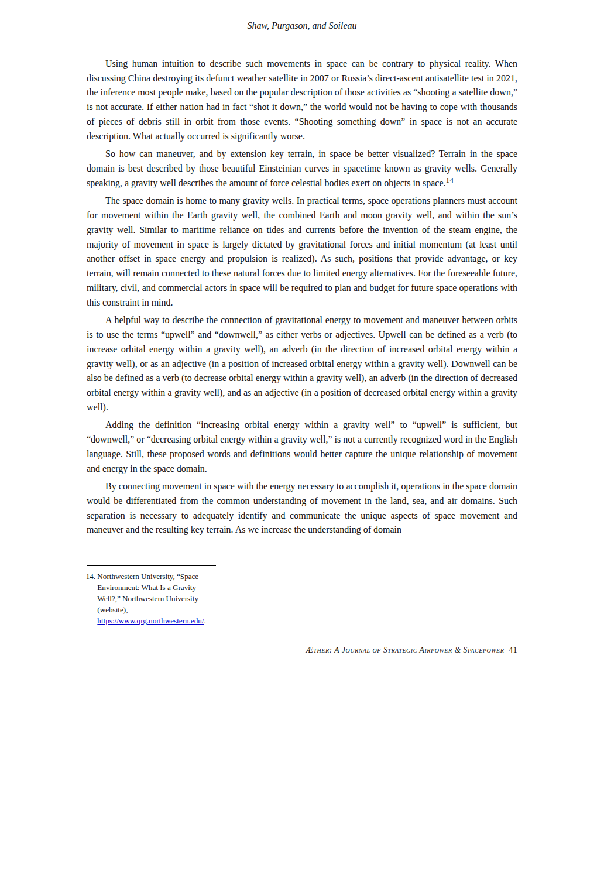Shaw, Purgason, and Soileau
Using human intuition to describe such movements in space can be contrary to physical reality. When discussing China destroying its defunct weather satellite in 2007 or Russia’s direct-ascent antisatellite test in 2021, the inference most people make, based on the popular description of those activities as “shooting a satellite down,” is not accurate. If either nation had in fact “shot it down,” the world would not be having to cope with thousands of pieces of debris still in orbit from those events. “Shooting something down” in space is not an accurate description. What actually occurred is significantly worse.
So how can maneuver, and by extension key terrain, in space be better visualized? Terrain in the space domain is best described by those beautiful Einsteinian curves in spacetime known as gravity wells. Generally speaking, a gravity well describes the amount of force celestial bodies exert on objects in space.14
The space domain is home to many gravity wells. In practical terms, space operations planners must account for movement within the Earth gravity well, the combined Earth and moon gravity well, and within the sun’s gravity well. Similar to maritime reliance on tides and currents before the invention of the steam engine, the majority of movement in space is largely dictated by gravitational forces and initial momentum (at least until another offset in space energy and propulsion is realized). As such, positions that provide advantage, or key terrain, will remain connected to these natural forces due to limited energy alternatives. For the foreseeable future, military, civil, and commercial actors in space will be required to plan and budget for future space operations with this constraint in mind.
A helpful way to describe the connection of gravitational energy to movement and maneuver between orbits is to use the terms “upwell” and “downwell,” as either verbs or adjectives. Upwell can be defined as a verb (to increase orbital energy within a gravity well), an adverb (in the direction of increased orbital energy within a gravity well), or as an adjective (in a position of increased orbital energy within a gravity well). Downwell can be also be defined as a verb (to decrease orbital energy within a gravity well), an adverb (in the direction of decreased orbital energy within a gravity well), and as an adjective (in a position of decreased orbital energy within a gravity well).
Adding the definition “increasing orbital energy within a gravity well” to “upwell” is sufficient, but “downwell,” or “decreasing orbital energy within a gravity well,” is not a currently recognized word in the English language. Still, these proposed words and definitions would better capture the unique relationship of movement and energy in the space domain.
By connecting movement in space with the energy necessary to accomplish it, operations in the space domain would be differentiated from the common understanding of movement in the land, sea, and air domains. Such separation is necessary to adequately identify and communicate the unique aspects of space movement and maneuver and the resulting key terrain. As we increase the understanding of domain
Northwestern University, “Space Environment: What Is a Gravity Well?,” Northwestern University (website), https://www.qrg.northwestern.edu/.
Æther: A Journal of Strategic Airpower & Spacepower 41